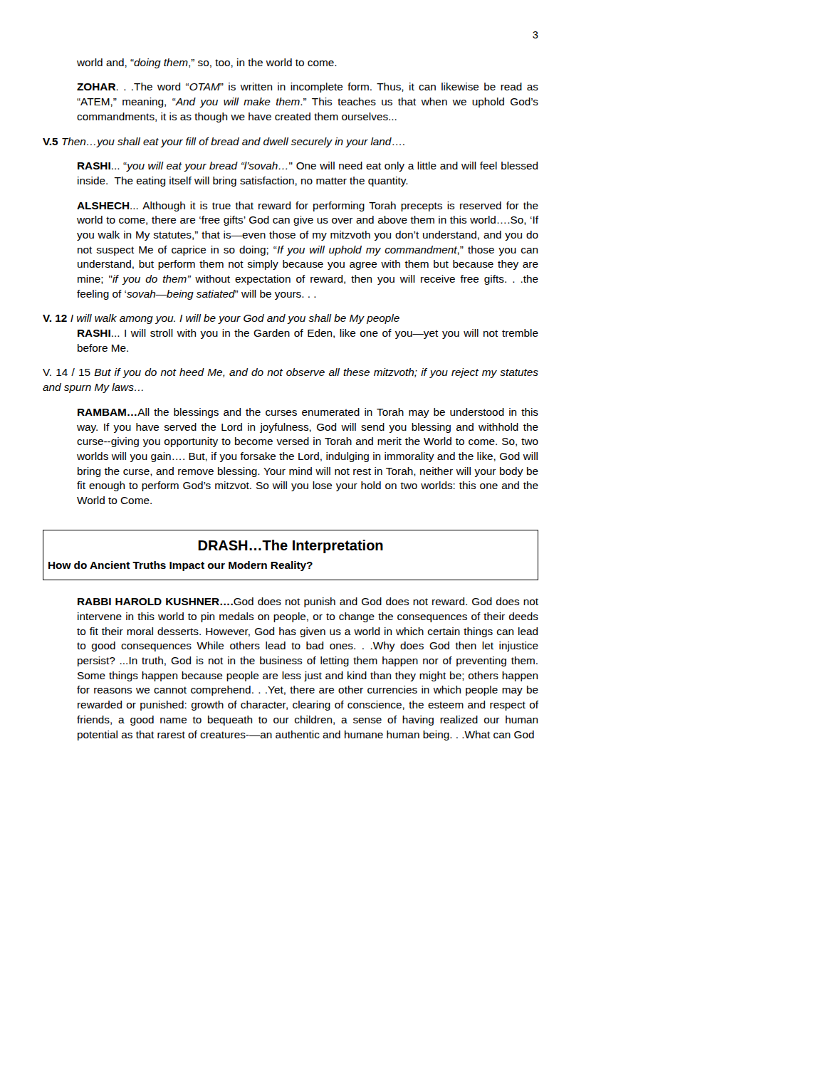3
world and, “doing them,” so, too, in the world to come.
ZOHAR. . .The word “OTAM” is written in incomplete form. Thus, it can likewise be read as “ATEM,” meaning, “And you will make them.” This teaches us that when we uphold God’s commandments, it is as though we have created them ourselves...
V.5 Then…you shall eat your fill of bread and dwell securely in your land….
RASHI... “you will eat your bread “l’sovah…" One will need eat only a little and will feel blessed inside. The eating itself will bring satisfaction, no matter the quantity.
ALSHECH... Although it is true that reward for performing Torah precepts is reserved for the world to come, there are ‘free gifts’ God can give us over and above them in this world….So, ‘If you walk in My statutes,” that is—even those of my mitzvoth you don’t understand, and you do not suspect Me of caprice in so doing; “If you will uphold my commandment,” those you can understand, but perform them not simply because you agree with them but because they are mine; "if you do them” without expectation of reward, then you will receive free gifts. . .the feeling of ‘sovah—being satiated” will be yours. . .
V. 12 I will walk among you. I will be your God and you shall be My people
RASHI... I will stroll with you in the Garden of Eden, like one of you—yet you will not tremble before Me.
V. 14 / 15 But if you do not heed Me, and do not observe all these mitzvoth; if you reject my statutes and spurn My laws…
RAMBAM…All the blessings and the curses enumerated in Torah may be understood in this way. If you have served the Lord in joyfulness, God will send you blessing and withhold the curse--giving you opportunity to become versed in Torah and merit the World to come. So, two worlds will you gain…. But, if you forsake the Lord, indulging in immorality and the like, God will bring the curse, and remove blessing. Your mind will not rest in Torah, neither will your body be fit enough to perform God’s mitzvot. So will you lose your hold on two worlds: this one and the World to Come.
DRASH…The Interpretation
How do Ancient Truths Impact our Modern Reality?
RABBI HAROLD KUSHNER…. God does not punish and God does not reward. God does not intervene in this world to pin medals on people, or to change the consequences of their deeds to fit their moral desserts. However, God has given us a world in which certain things can lead to good consequences While others lead to bad ones. . .Why does God then let injustice persist? ...In truth, God is not in the business of letting them happen nor of preventing them. Some things happen because people are less just and kind than they might be; others happen for reasons we cannot comprehend. . .Yet, there are other currencies in which people may be rewarded or punished: growth of character, clearing of conscience, the esteem and respect of friends, a good name to bequeath to our children, a sense of having realized our human potential as that rarest of creatures-—an authentic and humane human being. . .What can God